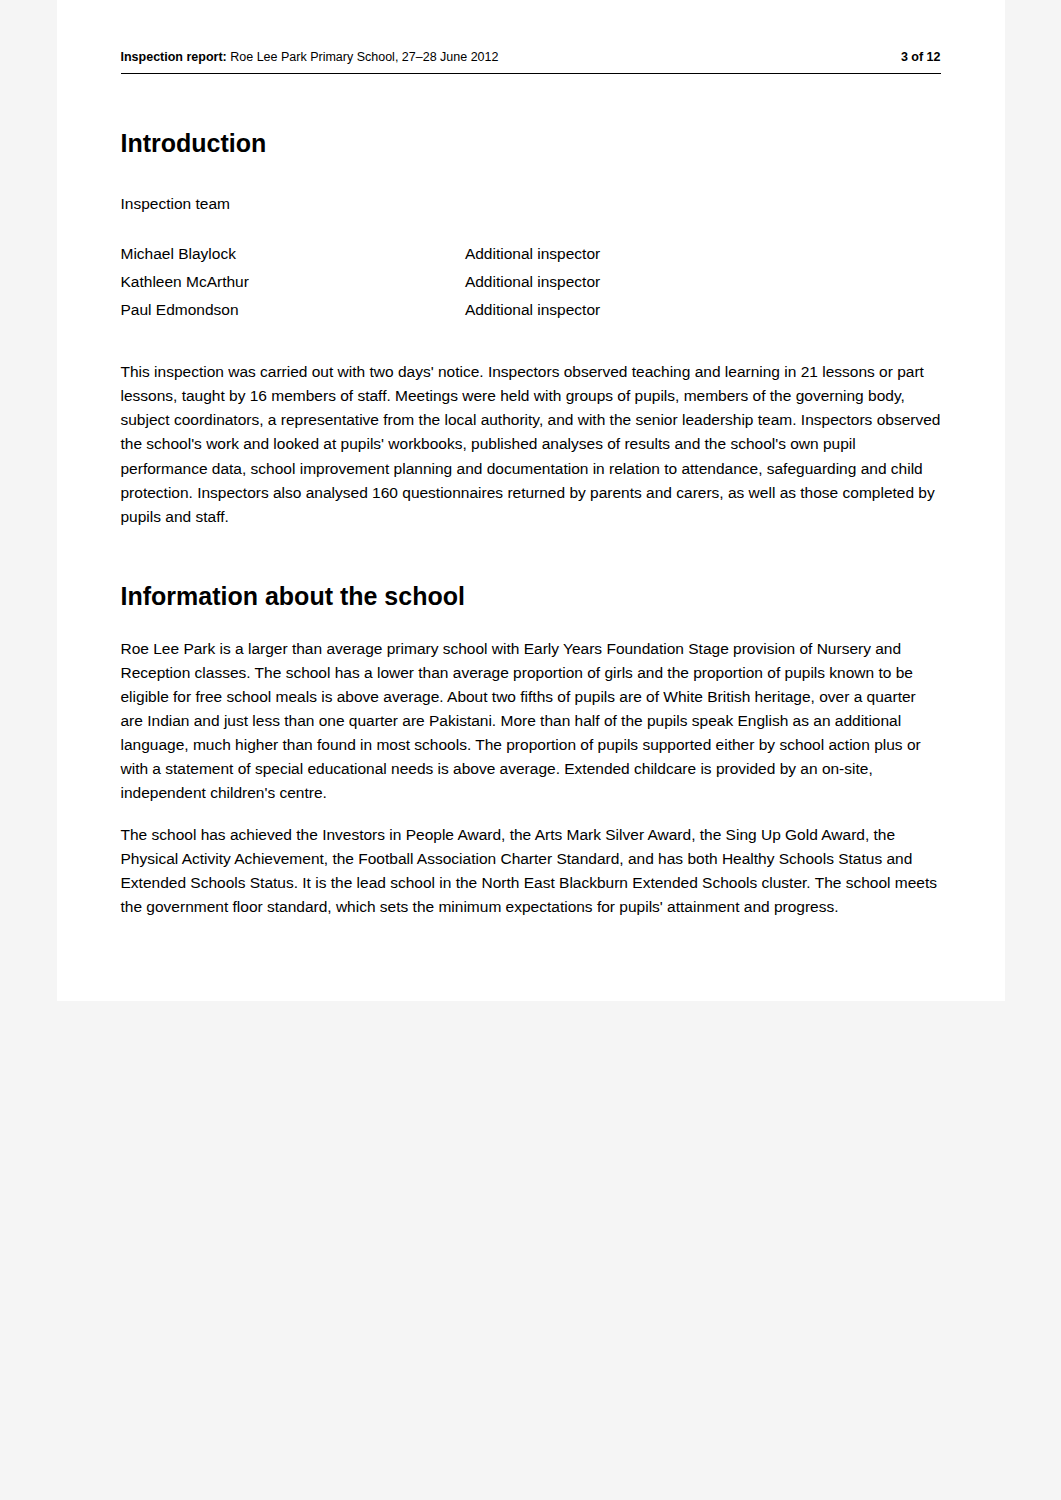Inspection report: Roe Lee Park Primary School, 27–28 June 2012
3 of 12
Introduction
Inspection team
| Michael Blaylock | Additional inspector |
| Kathleen McArthur | Additional inspector |
| Paul Edmondson | Additional inspector |
This inspection was carried out with two days' notice. Inspectors observed teaching and learning in 21 lessons or part lessons, taught by 16 members of staff. Meetings were held with groups of pupils, members of the governing body, subject coordinators, a representative from the local authority, and with the senior leadership team. Inspectors observed the school's work and looked at pupils' workbooks, published analyses of results and the school's own pupil performance data, school improvement planning and documentation in relation to attendance, safeguarding and child protection. Inspectors also analysed 160 questionnaires returned by parents and carers, as well as those completed by pupils and staff.
Information about the school
Roe Lee Park is a larger than average primary school with Early Years Foundation Stage provision of Nursery and Reception classes. The school has a lower than average proportion of girls and the proportion of pupils known to be eligible for free school meals is above average. About two fifths of pupils are of White British heritage, over a quarter are Indian and just less than one quarter are Pakistani. More than half of the pupils speak English as an additional language, much higher than found in most schools. The proportion of pupils supported either by school action plus or with a statement of special educational needs is above average. Extended childcare is provided by an on-site, independent children's centre.
The school has achieved the Investors in People Award, the Arts Mark Silver Award, the Sing Up Gold Award, the Physical Activity Achievement, the Football Association Charter Standard, and has both Healthy Schools Status and Extended Schools Status. It is the lead school in the North East Blackburn Extended Schools cluster. The school meets the government floor standard, which sets the minimum expectations for pupils' attainment and progress.